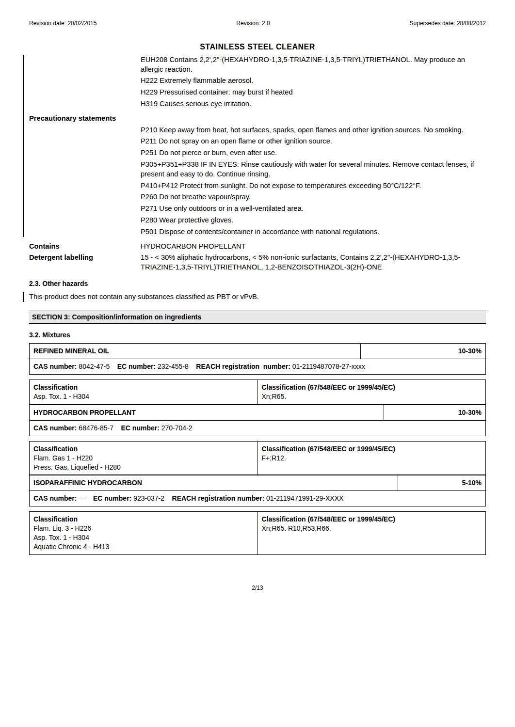Revision date: 20/02/2015
Revision: 2.0
Supersedes date: 28/08/2012
STAINLESS STEEL CLEANER
EUH208 Contains 2,2',2''-(HEXAHYDRO-1,3,5-TRIAZINE-1,3,5-TRIYL)TRIETHANOL. May produce an allergic reaction.
H222 Extremely flammable aerosol.
H229 Pressurised container: may burst if heated
H319 Causes serious eye irritation.
Precautionary statements
P210 Keep away from heat, hot surfaces, sparks, open flames and other ignition sources. No smoking.
P211 Do not spray on an open flame or other ignition source.
P251 Do not pierce or burn, even after use.
P305+P351+P338 IF IN EYES: Rinse cautiously with water for several minutes. Remove contact lenses, if present and easy to do. Continue rinsing.
P410+P412 Protect from sunlight. Do not expose to temperatures exceeding 50°C/122°F.
P260 Do not breathe vapour/spray.
P271 Use only outdoors or in a well-ventilated area.
P280 Wear protective gloves.
P501 Dispose of contents/container in accordance with national regulations.
Contains
HYDROCARBON PROPELLANT
Detergent labelling
15 - < 30% aliphatic hydrocarbons, < 5% non-ionic surfactants, Contains 2,2',2''-(HEXAHYDRO-1,3,5-TRIAZINE-1,3,5-TRIYL)TRIETHANOL, 1,2-BENZOISOTHIAZOL-3(2H)-ONE
2.3. Other hazards
This product does not contain any substances classified as PBT or vPvB.
SECTION 3: Composition/information on ingredients
3.2. Mixtures
| REFINED MINERAL OIL | 10-30% |
| CAS number: 8042-47-5 EC number: 232-455-8 REACH registration number: 01-2119487078-27-xxxx |
| Classification Asp. Tox. 1 - H304 | Classification (67/548/EEC or 1999/45/EC) Xn;R65. |
| HYDROCARBON PROPELLANT | 10-30% |
| CAS number: 68476-85-7 EC number: 270-704-2 |
| Classification Flam. Gas 1 - H220 Press. Gas, Liquefied - H280 | Classification (67/548/EEC or 1999/45/EC) F+;R12. |
| ISOPARAFFINIC HYDROCARBON | 5-10% |
| CAS number: — EC number: 923-037-2 REACH registration number: 01-2119471991-29-XXXX |
| Classification Flam. Liq. 3 - H226 Asp. Tox. 1 - H304 Aquatic Chronic 4 - H413 | Classification (67/548/EEC or 1999/45/EC) Xn;R65. R10,R53,R66. |
2/13